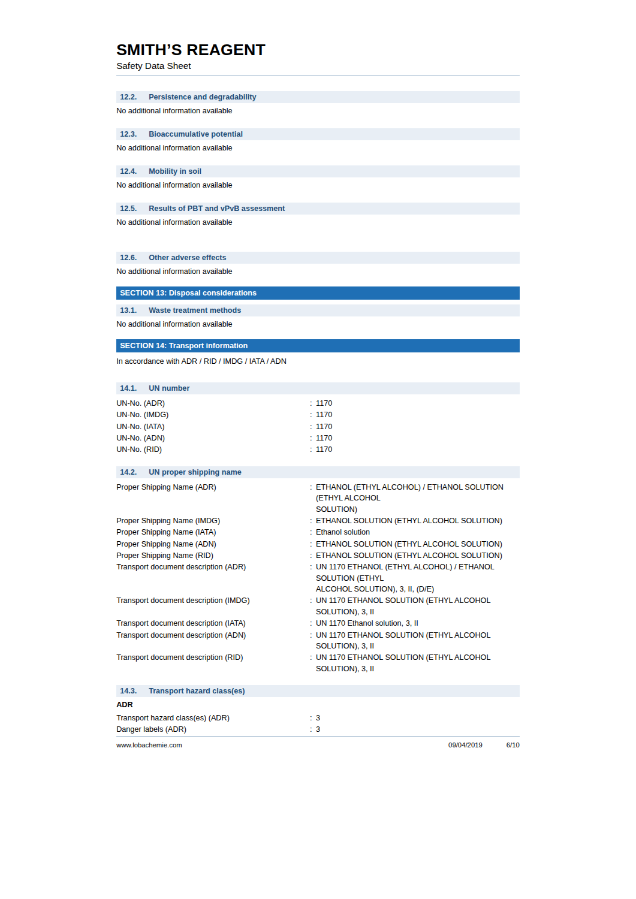SMITH’S REAGENT
Safety Data Sheet
12.2. Persistence and degradability
No additional information available
12.3. Bioaccumulative potential
No additional information available
12.4. Mobility in soil
No additional information available
12.5. Results of PBT and vPvB assessment
No additional information available
12.6. Other adverse effects
No additional information available
SECTION 13: Disposal considerations
13.1. Waste treatment methods
No additional information available
SECTION 14: Transport information
In accordance with ADR / RID / IMDG / IATA / ADN
14.1. UN number
UN-No. (ADR)
:
1170
UN-No. (IMDG)
:
1170
UN-No. (IATA)
:
1170
UN-No. (ADN)
:
1170
UN-No. (RID)
:
1170
14.2. UN proper shipping name
Proper Shipping Name (ADR)
:
ETHANOL (ETHYL ALCOHOL) / ETHANOL SOLUTION (ETHYL ALCOHOLSOLUTION)
Proper Shipping Name (IMDG)
:
ETHANOL SOLUTION (ETHYL ALCOHOL SOLUTION)
Proper Shipping Name (IATA)
:
Ethanol solution
Proper Shipping Name (ADN)
:
ETHANOL SOLUTION (ETHYL ALCOHOL SOLUTION)
Proper Shipping Name (RID)
:
ETHANOL SOLUTION (ETHYL ALCOHOL SOLUTION)
Transport document description (ADR)
:
UN 1170 ETHANOL (ETHYL ALCOHOL) / ETHANOL SOLUTION (ETHYLALCOHOL SOLUTION), 3, II, (D/E)
Transport document description (IMDG)
:
UN 1170 ETHANOL SOLUTION (ETHYL ALCOHOL SOLUTION), 3, II
Transport document description (IATA)
:
UN 1170 Ethanol solution, 3, II
Transport document description (ADN)
:
UN 1170 ETHANOL SOLUTION (ETHYL ALCOHOL SOLUTION), 3, II
Transport document description (RID)
:
UN 1170 ETHANOL SOLUTION (ETHYL ALCOHOL SOLUTION), 3, II
14.3. Transport hazard class(es)
ADR
Transport hazard class(es) (ADR)
:
3
Danger labels (ADR)
:
3
www.lobachemie.com
09/04/2019
6/10